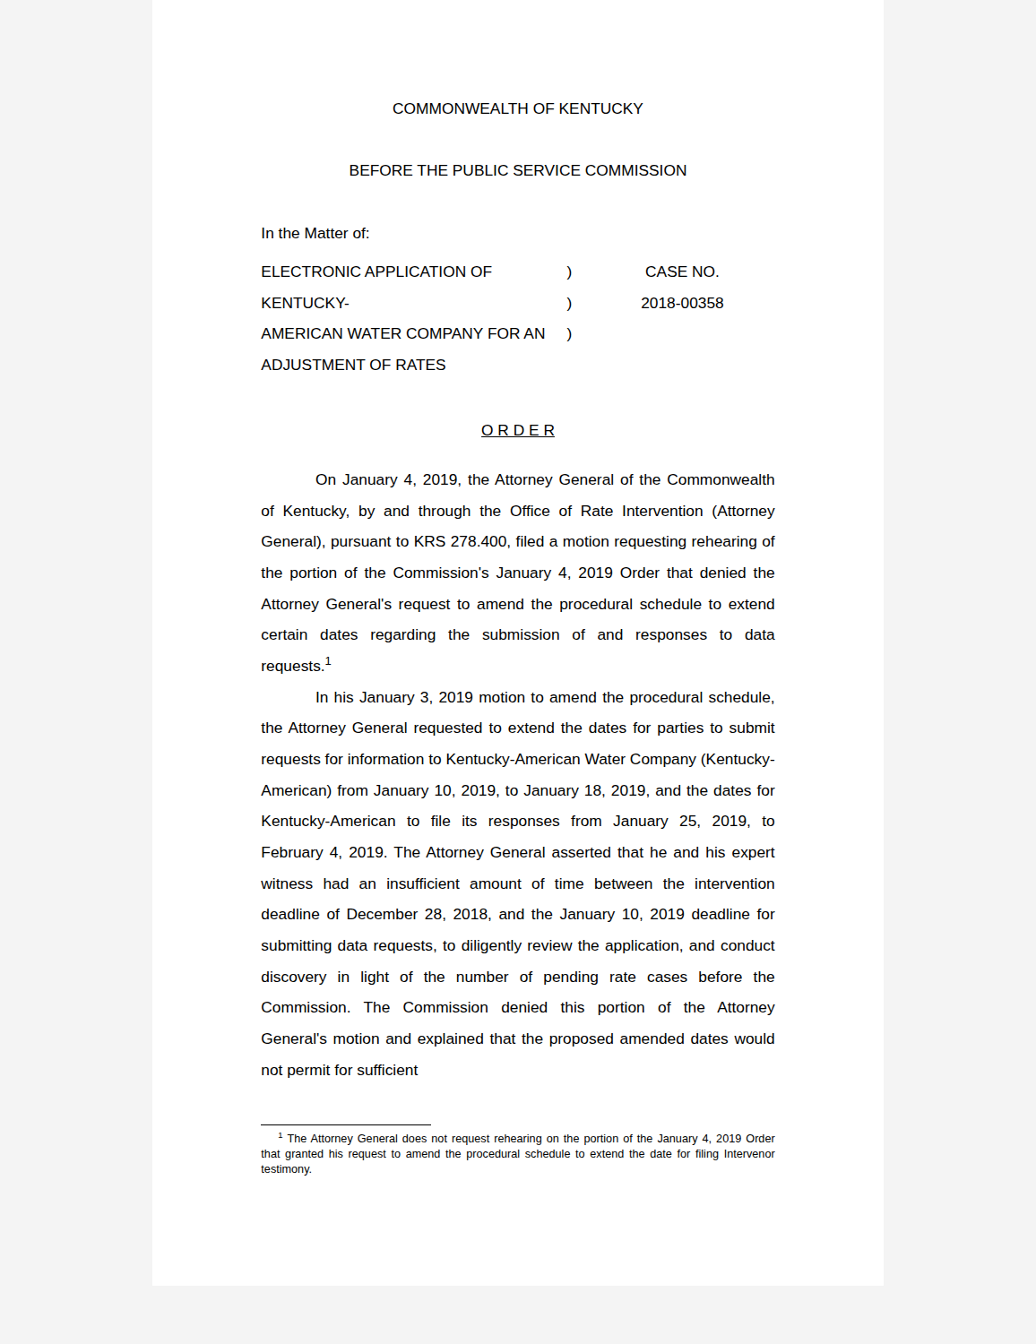COMMONWEALTH OF KENTUCKY
BEFORE THE PUBLIC SERVICE COMMISSION
In the Matter of:
| ELECTRONIC APPLICATION OF KENTUCKY- AMERICAN WATER COMPANY FOR AN ADJUSTMENT OF RATES | ) ) ) | CASE NO. 2018-00358 |
O R D E R
On January 4, 2019, the Attorney General of the Commonwealth of Kentucky, by and through the Office of Rate Intervention (Attorney General), pursuant to KRS 278.400, filed a motion requesting rehearing of the portion of the Commission's January 4, 2019 Order that denied the Attorney General's request to amend the procedural schedule to extend certain dates regarding the submission of and responses to data requests.1
In his January 3, 2019 motion to amend the procedural schedule, the Attorney General requested to extend the dates for parties to submit requests for information to Kentucky-American Water Company (Kentucky-American) from January 10, 2019, to January 18, 2019, and the dates for Kentucky-American to file its responses from January 25, 2019, to February 4, 2019. The Attorney General asserted that he and his expert witness had an insufficient amount of time between the intervention deadline of December 28, 2018, and the January 10, 2019 deadline for submitting data requests, to diligently review the application, and conduct discovery in light of the number of pending rate cases before the Commission. The Commission denied this portion of the Attorney General's motion and explained that the proposed amended dates would not permit for sufficient
1 The Attorney General does not request rehearing on the portion of the January 4, 2019 Order that granted his request to amend the procedural schedule to extend the date for filing Intervenor testimony.